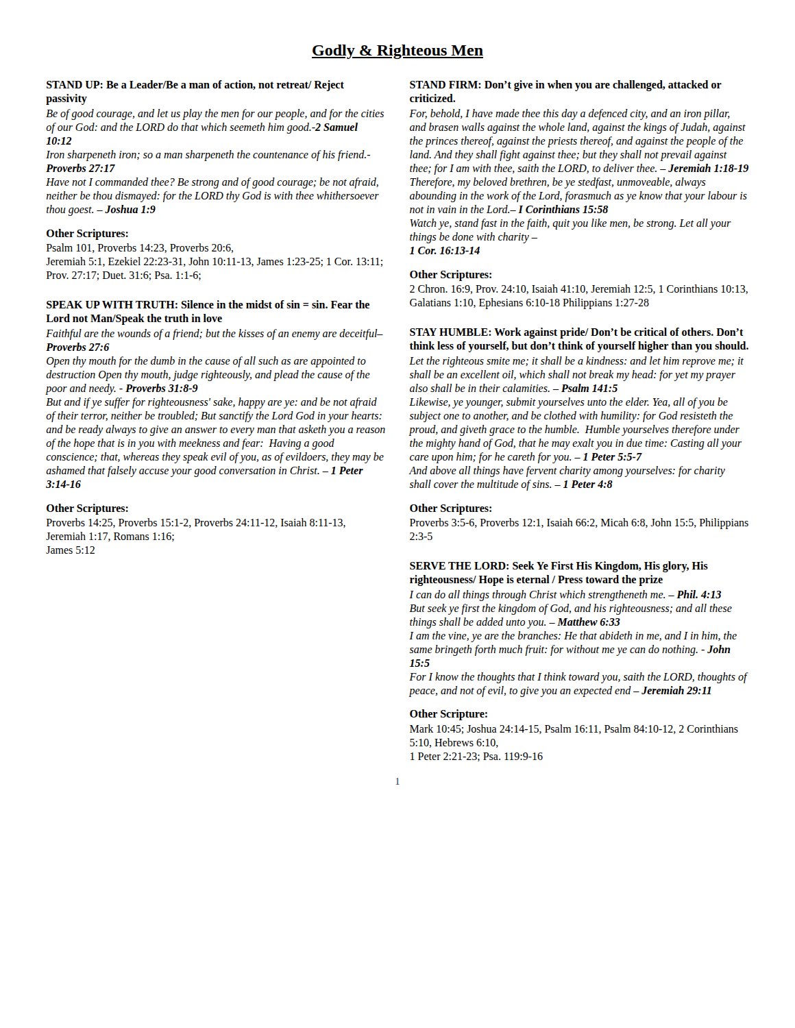Godly & Righteous Men
STAND UP: Be a Leader/Be a man of action, not retreat/ Reject passivity
Be of good courage, and let us play the men for our people, and for the cities of our God: and the LORD do that which seemeth him good.-2 Samuel 10:12
Iron sharpeneth iron; so a man sharpeneth the countenance of his friend.- Proverbs 27:17
Have not I commanded thee? Be strong and of good courage; be not afraid, neither be thou dismayed: for the LORD thy God is with thee whithersoever thou goest. – Joshua 1:9
Other Scriptures:
Psalm 101, Proverbs 14:23, Proverbs 20:6,
Jeremiah 5:1, Ezekiel 22:23-31, John 10:11-13, James 1:23-25; 1 Cor. 13:11; Prov. 27:17; Duet. 31:6; Psa. 1:1-6;
SPEAK UP WITH TRUTH: Silence in the midst of sin = sin. Fear the Lord not Man/Speak the truth in love
Faithful are the wounds of a friend; but the kisses of an enemy are deceitful– Proverbs 27:6
Open thy mouth for the dumb in the cause of all such as are appointed to destruction Open thy mouth, judge righteously, and plead the cause of the poor and needy. - Proverbs 31:8-9
But and if ye suffer for righteousness' sake, happy are ye: and be not afraid of their terror, neither be troubled; But sanctify the Lord God in your hearts: and be ready always to give an answer to every man that asketh you a reason of the hope that is in you with meekness and fear: Having a good conscience; that, whereas they speak evil of you, as of evildoers, they may be ashamed that falsely accuse your good conversation in Christ. – 1 Peter 3:14-16
Other Scriptures:
Proverbs 14:25, Proverbs 15:1-2, Proverbs 24:11-12, Isaiah 8:11-13, Jeremiah 1:17, Romans 1:16;
James 5:12
STAND FIRM: Don’t give in when you are challenged, attacked or criticized.
For, behold, I have made thee this day a defenced city, and an iron pillar, and brasen walls against the whole land, against the kings of Judah, against the princes thereof, against the priests thereof, and against the people of the land. And they shall fight against thee; but they shall not prevail against thee; for I am with thee, saith the LORD, to deliver thee. – Jeremiah 1:18-19
Therefore, my beloved brethren, be ye stedfast, unmoveable, always abounding in the work of the Lord, forasmuch as ye know that your labour is not in vain in the Lord.– I Corinthians 15:58
Watch ye, stand fast in the faith, quit you like men, be strong. Let all your things be done with charity –
1 Cor. 16:13-14
Other Scriptures:
2 Chron. 16:9, Prov. 24:10, Isaiah 41:10, Jeremiah 12:5, 1 Corinthians 10:13, Galatians 1:10, Ephesians 6:10-18 Philippians 1:27-28
STAY HUMBLE: Work against pride/ Don’t be critical of others. Don’t think less of yourself, but don’t think of yourself higher than you should.
Let the righteous smite me; it shall be a kindness: and let him reprove me; it shall be an excellent oil, which shall not break my head: for yet my prayer also shall be in their calamities. – Psalm 141:5
Likewise, ye younger, submit yourselves unto the elder. Yea, all of you be subject one to another, and be clothed with humility: for God resisteth the proud, and giveth grace to the humble. Humble yourselves therefore under the mighty hand of God, that he may exalt you in due time: Casting all your care upon him; for he careth for you. – 1 Peter 5:5-7
And above all things have fervent charity among yourselves: for charity shall cover the multitude of sins. – 1 Peter 4:8
Other Scriptures:
Proverbs 3:5-6, Proverbs 12:1, Isaiah 66:2, Micah 6:8, John 15:5, Philippians 2:3-5
SERVE THE LORD: Seek Ye First His Kingdom, His glory, His righteousness/ Hope is eternal / Press toward the prize
I can do all things through Christ which strengtheneth me. – Phil. 4:13
But seek ye first the kingdom of God, and his righteousness; and all these things shall be added unto you. – Matthew 6:33
I am the vine, ye are the branches: He that abideth in me, and I in him, the same bringeth forth much fruit: for without me ye can do nothing. - John 15:5
For I know the thoughts that I think toward you, saith the LORD, thoughts of peace, and not of evil, to give you an expected end – Jeremiah 29:11
Other Scripture:
Mark 10:45; Joshua 24:14-15, Psalm 16:11, Psalm 84:10-12, 2 Corinthians 5:10, Hebrews 6:10,
1 Peter 2:21-23; Psa. 119:9-16
1